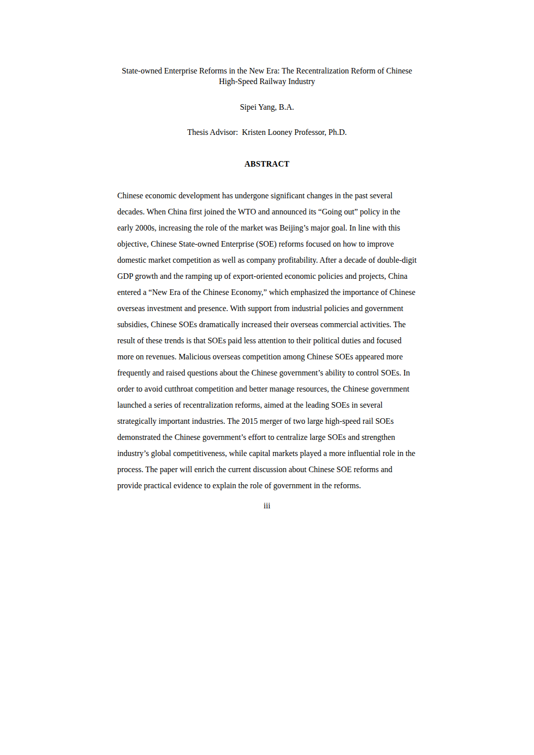State-owned Enterprise Reforms in the New Era: The Recentralization Reform of Chinese
High-Speed Railway Industry
Sipei Yang, B.A.
Thesis Advisor: Kristen Looney Professor, Ph.D.
ABSTRACT
Chinese economic development has undergone significant changes in the past several decades. When China first joined the WTO and announced its “Going out” policy in the early 2000s, increasing the role of the market was Beijing’s major goal. In line with this objective, Chinese State-owned Enterprise (SOE) reforms focused on how to improve domestic market competition as well as company profitability. After a decade of double-digit GDP growth and the ramping up of export-oriented economic policies and projects, China entered a “New Era of the Chinese Economy,” which emphasized the importance of Chinese overseas investment and presence. With support from industrial policies and government subsidies, Chinese SOEs dramatically increased their overseas commercial activities. The result of these trends is that SOEs paid less attention to their political duties and focused more on revenues. Malicious overseas competition among Chinese SOEs appeared more frequently and raised questions about the Chinese government’s ability to control SOEs. In order to avoid cutthroat competition and better manage resources, the Chinese government launched a series of recentralization reforms, aimed at the leading SOEs in several strategically important industries. The 2015 merger of two large high-speed rail SOEs demonstrated the Chinese government’s effort to centralize large SOEs and strengthen industry’s global competitiveness, while capital markets played a more influential role in the process. The paper will enrich the current discussion about Chinese SOE reforms and provide practical evidence to explain the role of government in the reforms.
iii